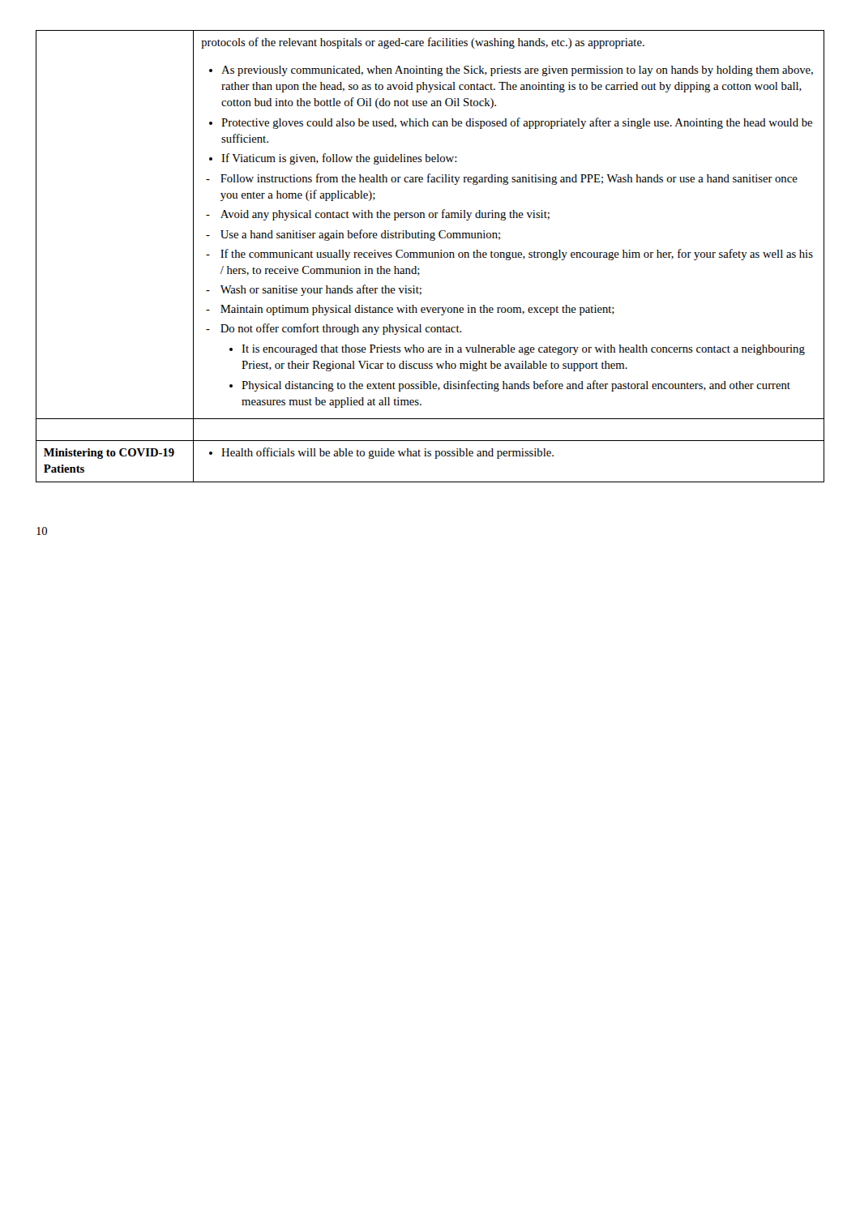| | protocols of the relevant hospitals or aged-care facilities (washing hands, etc.) as appropriate. As previously communicated, when Anointing the Sick, priests are given permission to lay on hands by holding them above, rather than upon the head, so as to avoid physical contact. The anointing is to be carried out by dipping a cotton wool ball, cotton bud into the bottle of Oil (do not use an Oil Stock). Protective gloves could also be used, which can be disposed of appropriately after a single use. Anointing the head would be sufficient. If Viaticum is given, follow the guidelines below: Follow instructions from the health or care facility regarding sanitising and PPE; Wash hands or use a hand sanitiser once you enter a home (if applicable); Avoid any physical contact with the person or family during the visit; Use a hand sanitiser again before distributing Communion; If the communicant usually receives Communion on the tongue, strongly encourage him or her, for your safety as well as his / hers, to receive Communion in the hand; Wash or sanitise your hands after the visit; Maintain optimum physical distance with everyone in the room, except the patient; Do not offer comfort through any physical contact. It is encouraged that those Priests who are in a vulnerable age category or with health concerns contact a neighbouring Priest, or their Regional Vicar to discuss who might be available to support them. Physical distancing to the extent possible, disinfecting hands before and after pastoral encounters, and other current measures must be applied at all times. |
| Ministering to COVID-19 Patients | Health officials will be able to guide what is possible and permissible. |
10